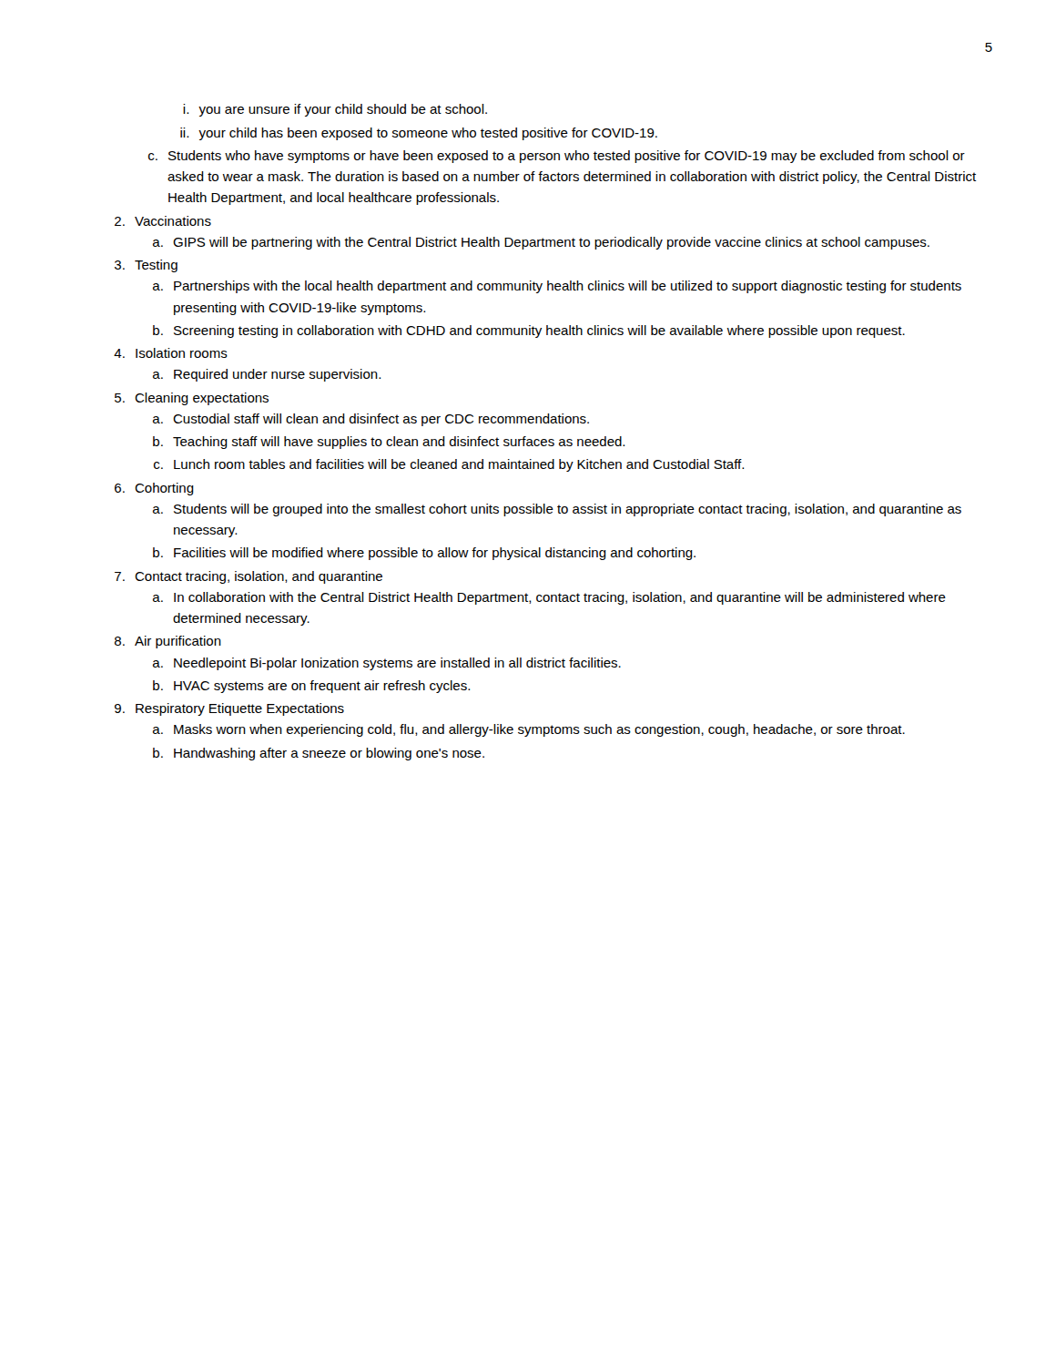5
you are unsure if your child should be at school.
your child has been exposed to someone who tested positive for COVID-19.
Students who have symptoms or have been exposed to a person who tested positive for COVID-19 may be excluded from school or asked to wear a mask. The duration is based on a number of factors determined in collaboration with district policy, the Central District Health Department, and local healthcare professionals.
Vaccinations
GIPS will be partnering with the Central District Health Department to periodically provide vaccine clinics at school campuses.
Testing
Partnerships with the local health department and community health clinics will be utilized to support diagnostic testing for students presenting with COVID-19-like symptoms.
Screening testing in collaboration with CDHD and community health clinics will be available where possible upon request.
Isolation rooms
Required under nurse supervision.
Cleaning expectations
Custodial staff will clean and disinfect as per CDC recommendations.
Teaching staff will have supplies to clean and disinfect surfaces as needed.
Lunch room tables and facilities will be cleaned and maintained by Kitchen and Custodial Staff.
Cohorting
Students will be grouped into the smallest cohort units possible to assist in appropriate contact tracing, isolation, and quarantine as necessary.
Facilities will be modified where possible to allow for physical distancing and cohorting.
Contact tracing, isolation, and quarantine
In collaboration with the Central District Health Department, contact tracing, isolation, and quarantine will be administered where determined necessary.
Air purification
Needlepoint Bi-polar Ionization systems are installed in all district facilities.
HVAC systems are on frequent air refresh cycles.
Respiratory Etiquette Expectations
Masks worn when experiencing cold, flu, and allergy-like symptoms such as congestion, cough, headache, or sore throat.
Handwashing after a sneeze or blowing one's nose.